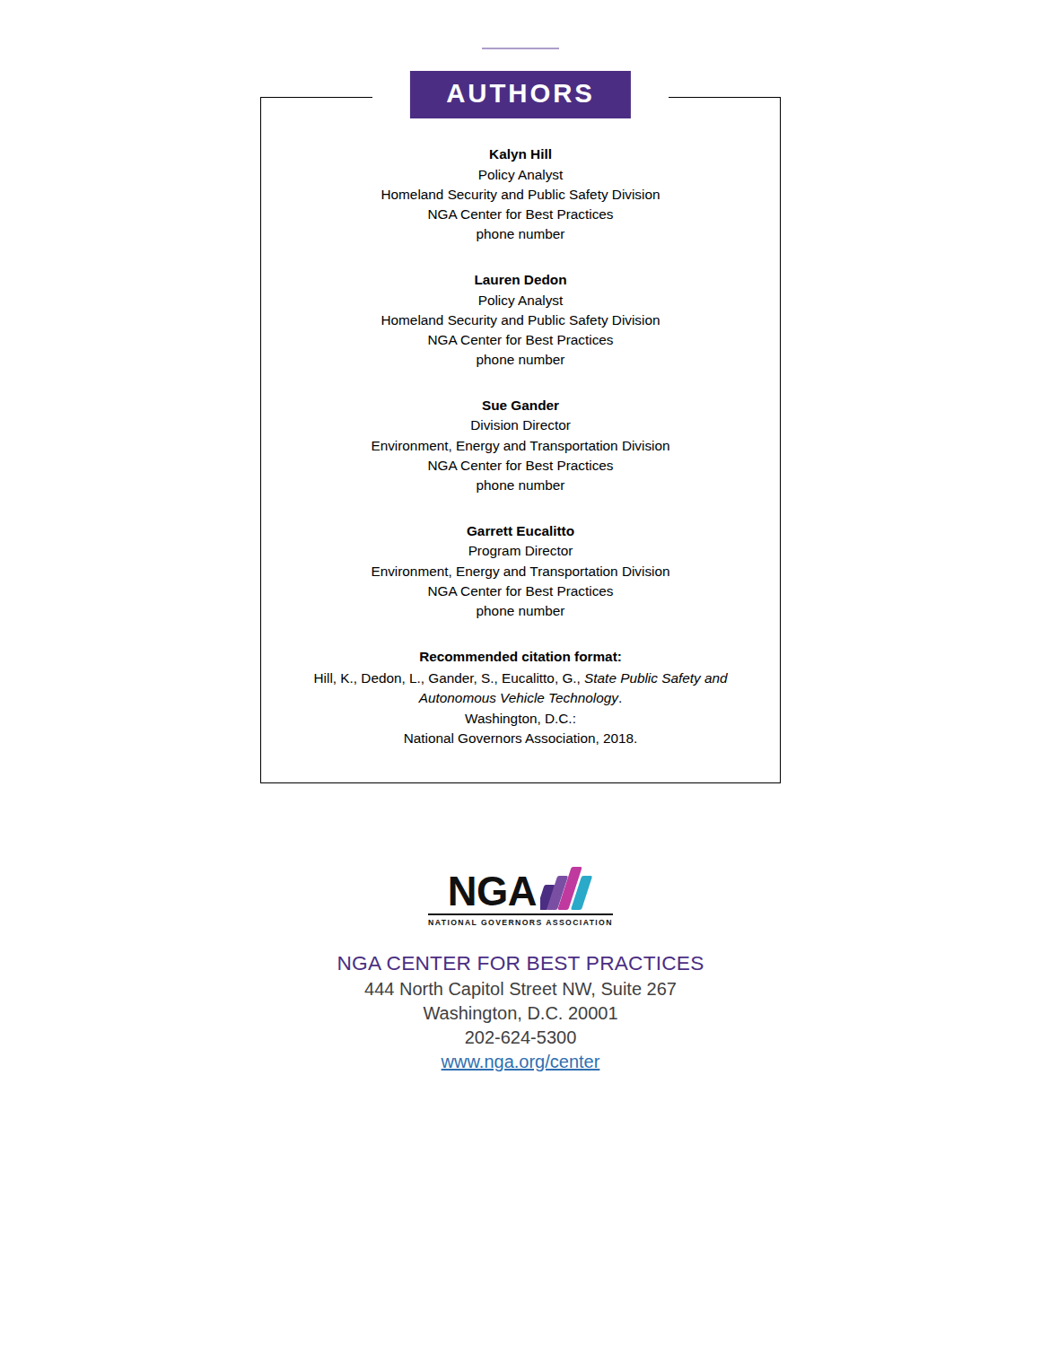AUTHORS
Kalyn Hill
Policy Analyst
Homeland Security and Public Safety Division
NGA Center for Best Practices
phone number
Lauren Dedon
Policy Analyst
Homeland Security and Public Safety Division
NGA Center for Best Practices
phone number
Sue Gander
Division Director
Environment, Energy and Transportation Division
NGA Center for Best Practices
phone number
Garrett Eucalitto
Program Director
Environment, Energy and Transportation Division
NGA Center for Best Practices
phone number
Recommended citation format: Hill, K., Dedon, L., Gander, S., Eucalitto, G., State Public Safety and Autonomous Vehicle Technology.
Washington, D.C.:
National Governors Association, 2018.
NGA
NATIONAL GOVERNORS ASSOCIATION
NGA CENTER FOR BEST PRACTICES
444 North Capitol Street NW, Suite 267
Washington, D.C. 20001
202-624-5300
www.nga.org/center